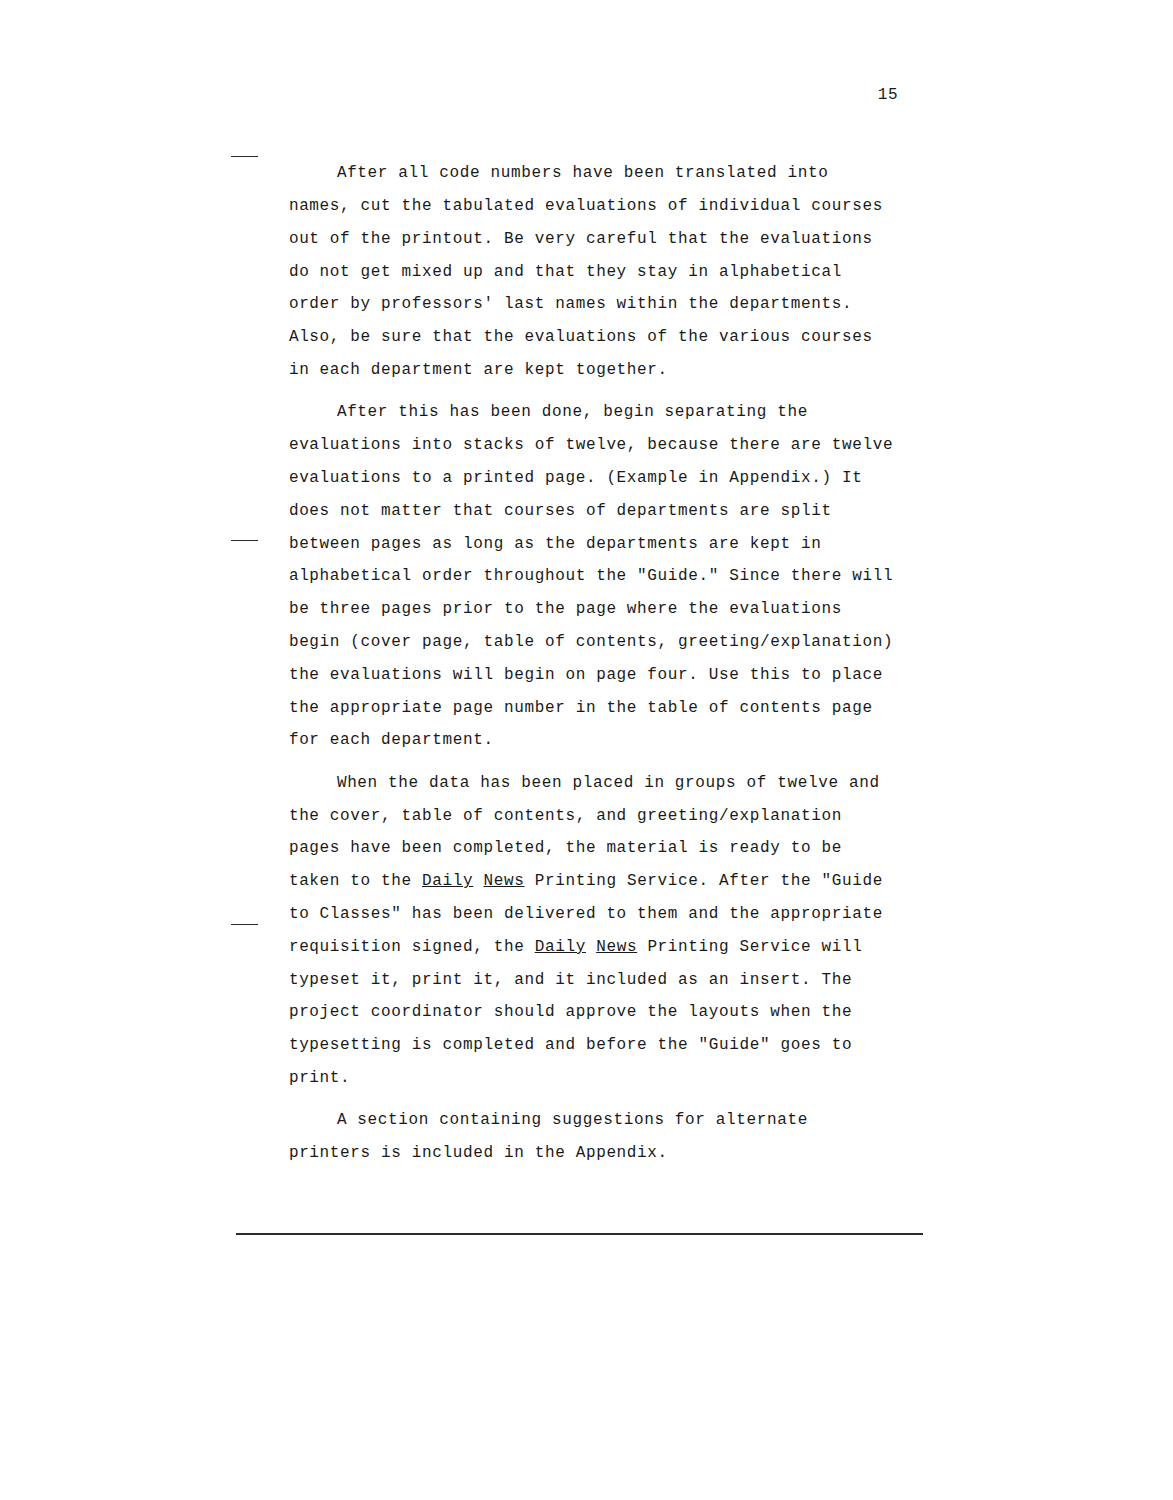15
After all code numbers have been translated into names, cut the tabulated evaluations of individual courses out of the printout. Be very careful that the evaluations do not get mixed up and that they stay in alphabetical order by professors' last names within the departments. Also, be sure that the evaluations of the various courses in each department are kept together.
After this has been done, begin separating the evaluations into stacks of twelve, because there are twelve evaluations to a printed page. (Example in Appendix.) It does not matter that courses of departments are split between pages as long as the departments are kept in alphabetical order throughout the "Guide." Since there will be three pages prior to the page where the evaluations begin (cover page, table of contents, greeting/explanation) the evaluations will begin on page four. Use this to place the appropriate page number in the table of contents page for each department.
When the data has been placed in groups of twelve and the cover, table of contents, and greeting/explanation pages have been completed, the material is ready to be taken to the Daily News Printing Service. After the "Guide to Classes" has been delivered to them and the appropriate requisition signed, the Daily News Printing Service will typeset it, print it, and it included as an insert. The project coordinator should approve the layouts when the typesetting is completed and before the "Guide" goes to print.
A section containing suggestions for alternate printers is included in the Appendix.